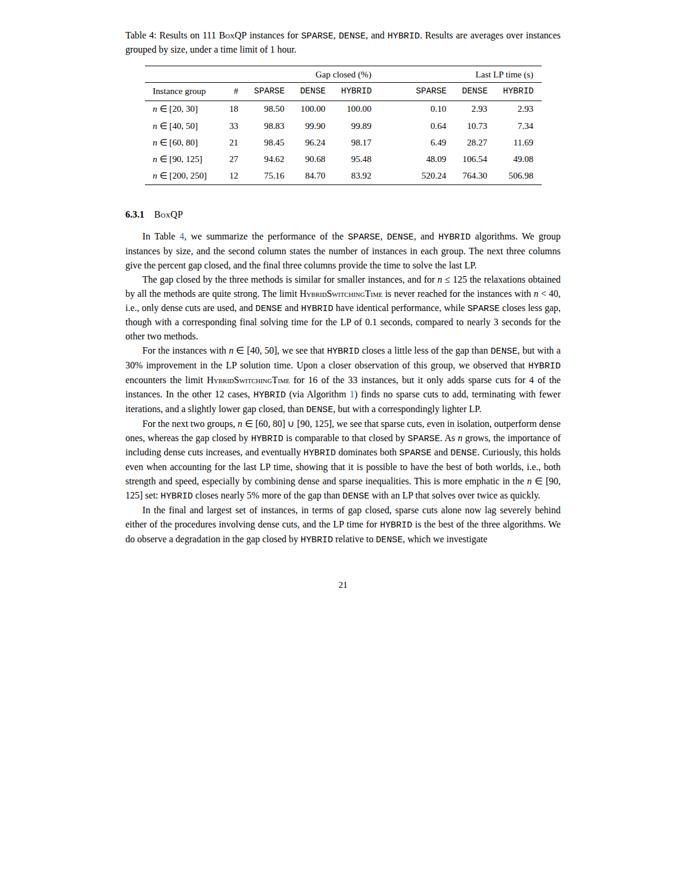Table 4: Results on 111 BoxQP instances for SPARSE, DENSE, and HYBRID. Results are averages over instances grouped by size, under a time limit of 1 hour.
| | | Gap closed (%) | | Last LP time (s) |
| --- | --- | --- | --- | --- |
| Instance group | # | SPARSE | DENSE | HYBRID | | SPARSE | DENSE | HYBRID |
| n ∈ [20, 30] | 18 | 98.50 | 100.00 | 100.00 | | 0.10 | 2.93 | 2.93 |
| n ∈ [40, 50] | 33 | 98.83 | 99.90 | 99.89 | | 0.64 | 10.73 | 7.34 |
| n ∈ [60, 80] | 21 | 98.45 | 96.24 | 98.17 | | 6.49 | 28.27 | 11.69 |
| n ∈ [90, 125] | 27 | 94.62 | 90.68 | 95.48 | | 48.09 | 106.54 | 49.08 |
| n ∈ [200, 250] | 12 | 75.16 | 84.70 | 83.92 | | 520.24 | 764.30 | 506.98 |
6.3.1 BoxQP
In Table 4, we summarize the performance of the SPARSE, DENSE, and HYBRID algorithms. We group instances by size, and the second column states the number of instances in each group. The next three columns give the percent gap closed, and the final three columns provide the time to solve the last LP.
The gap closed by the three methods is similar for smaller instances, and for n ≤ 125 the relaxations obtained by all the methods are quite strong. The limit HybridSwitchingTime is never reached for the instances with n < 40, i.e., only dense cuts are used, and DENSE and HYBRID have identical performance, while SPARSE closes less gap, though with a corresponding final solving time for the LP of 0.1 seconds, compared to nearly 3 seconds for the other two methods.
For the instances with n ∈ [40, 50], we see that HYBRID closes a little less of the gap than DENSE, but with a 30% improvement in the LP solution time. Upon a closer observation of this group, we observed that HYBRID encounters the limit HybridSwitchingTime for 16 of the 33 instances, but it only adds sparse cuts for 4 of the instances. In the other 12 cases, HYBRID (via Algorithm 1) finds no sparse cuts to add, terminating with fewer iterations, and a slightly lower gap closed, than DENSE, but with a correspondingly lighter LP.
For the next two groups, n ∈ [60, 80] ∪ [90, 125], we see that sparse cuts, even in isolation, outperform dense ones, whereas the gap closed by HYBRID is comparable to that closed by SPARSE. As n grows, the importance of including dense cuts increases, and eventually HYBRID dominates both SPARSE and DENSE. Curiously, this holds even when accounting for the last LP time, showing that it is possible to have the best of both worlds, i.e., both strength and speed, especially by combining dense and sparse inequalities. This is more emphatic in the n ∈ [90, 125] set: HYBRID closes nearly 5% more of the gap than DENSE with an LP that solves over twice as quickly.
In the final and largest set of instances, in terms of gap closed, sparse cuts alone now lag severely behind either of the procedures involving dense cuts, and the LP time for HYBRID is the best of the three algorithms. We do observe a degradation in the gap closed by HYBRID relative to DENSE, which we investigate
21